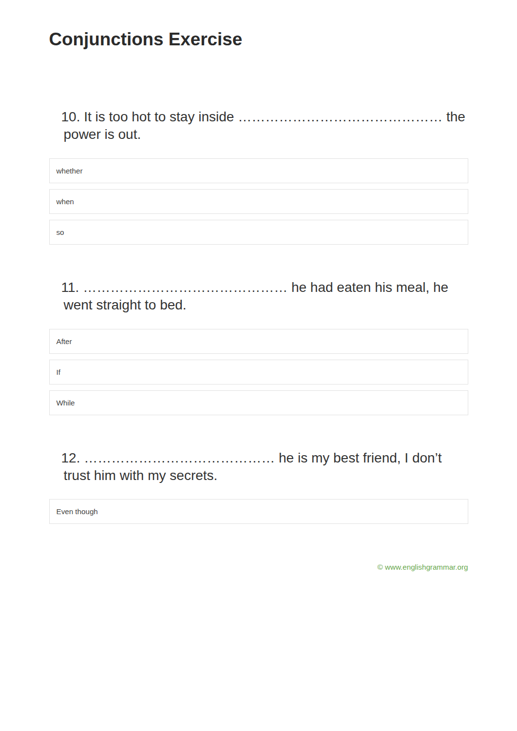Conjunctions Exercise
It is too hot to stay inside ……………………………………… the power is out.
whether
when
so
……………………………………… he had eaten his meal, he went straight to bed.
After
If
While
…………………………………… he is my best friend, I don’t trust him with my secrets.
Even though
© www.englishgrammar.org